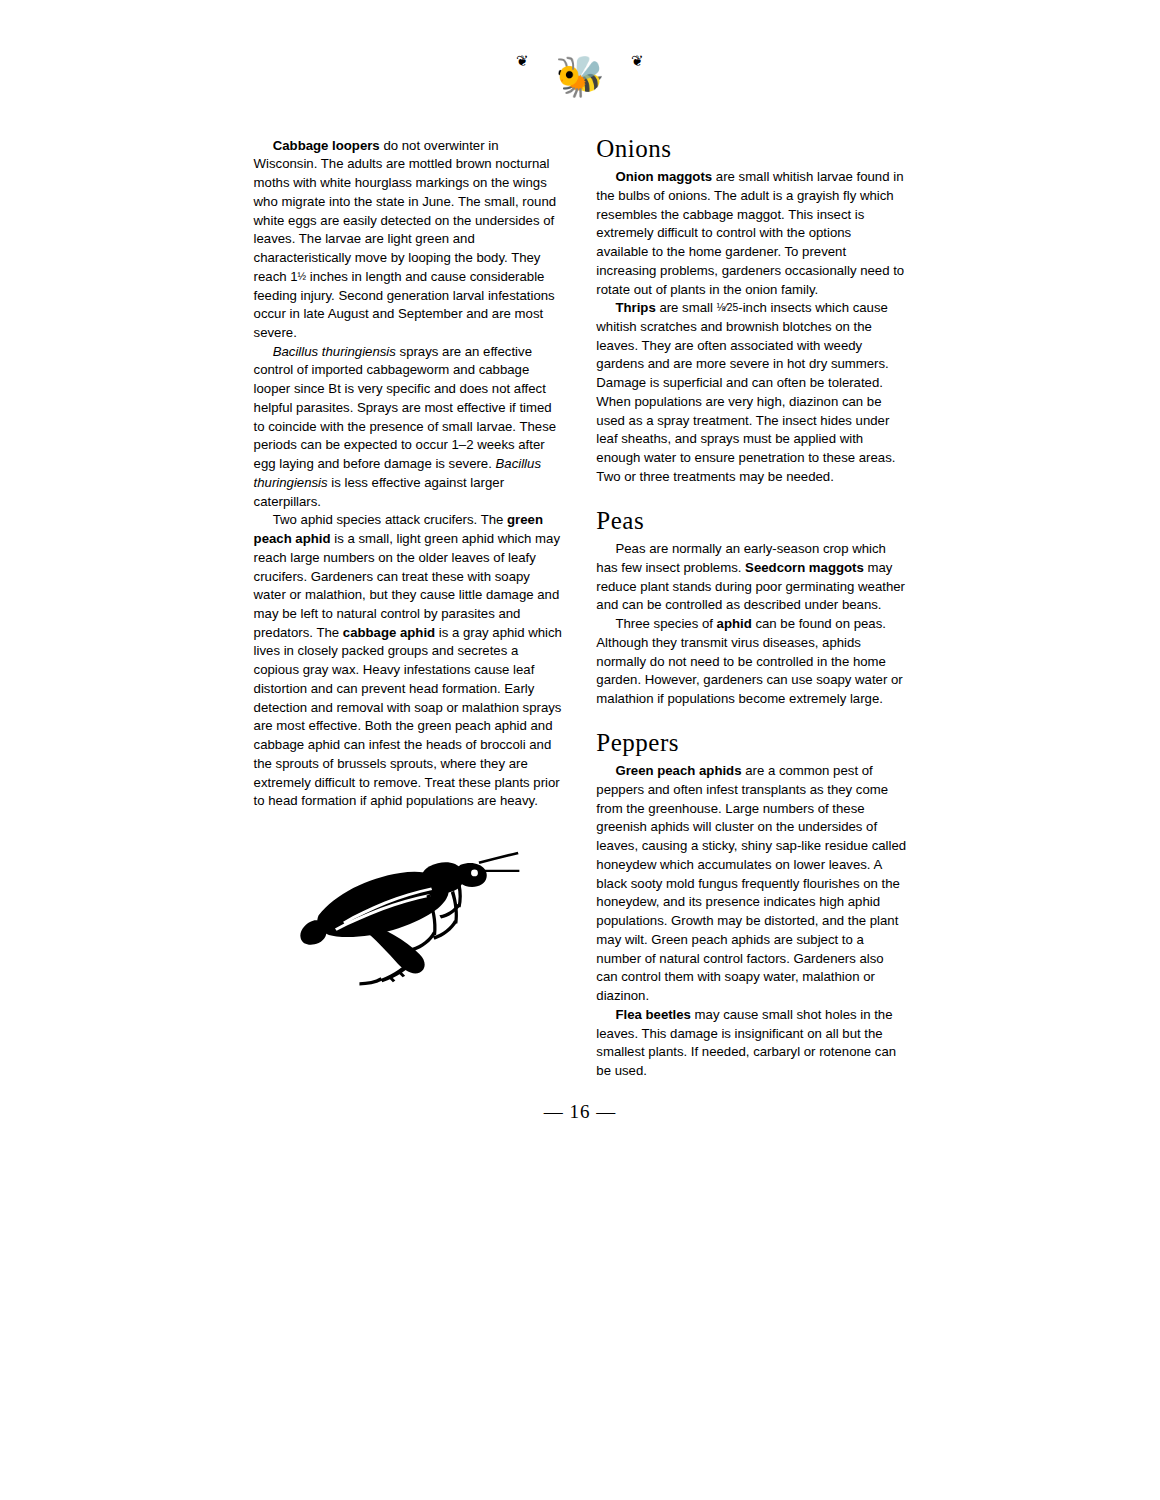❦🐝❦
Cabbage loopers do not overwinter in Wisconsin. The adults are mottled brown nocturnal moths with white hourglass markings on the wings who migrate into the state in June. The small, round white eggs are easily detected on the undersides of leaves. The larvae are light green and characteristically move by looping the body. They reach 1½ inches in length and cause considerable feeding injury. Second generation larval infestations occur in late August and September and are most severe.
Bacillus thuringiensis sprays are an effective control of imported cabbageworm and cabbage looper since Bt is very specific and does not affect helpful parasites. Sprays are most effective if timed to coincide with the presence of small larvae. These periods can be expected to occur 1–2 weeks after egg laying and before damage is severe. Bacillus thuringiensis is less effective against larger caterpillars.
Two aphid species attack crucifers. The green peach aphid is a small, light green aphid which may reach large numbers on the older leaves of leafy crucifers. Gardeners can treat these with soapy water or malathion, but they cause little damage and may be left to natural control by parasites and predators. The cabbage aphid is a gray aphid which lives in closely packed groups and secretes a copious gray wax. Heavy infestations cause leaf distortion and can prevent head formation. Early detection and removal with soap or malathion sprays are most effective. Both the green peach aphid and cabbage aphid can infest the heads of broccoli and the sprouts of brussels sprouts, where they are extremely difficult to remove. Treat these plants prior to head formation if aphid populations are heavy.
Onions
Onion maggots are small whitish larvae found in the bulbs of onions. The adult is a grayish fly which resembles the cabbage maggot. This insect is extremely difficult to control with the options available to the home gardener. To prevent increasing problems, gardeners occasionally need to rotate out of plants in the onion family.
Thrips are small ⅛​⁄25-inch insects which cause whitish scratches and brownish blotches on the leaves. They are often associated with weedy gardens and are more severe in hot dry summers. Damage is superficial and can often be tolerated. When populations are very high, diazinon can be used as a spray treatment. The insect hides under leaf sheaths, and sprays must be applied with enough water to ensure penetration to these areas. Two or three treatments may be needed.
Peas
Peas are normally an early-season crop which has few insect problems. Seedcorn maggots may reduce plant stands during poor germinating weather and can be controlled as described under beans.
Three species of aphid can be found on peas. Although they transmit virus diseases, aphids normally do not need to be controlled in the home garden. However, gardeners can use soapy water or malathion if populations become extremely large.
Peppers
Green peach aphids are a common pest of peppers and often infest transplants as they come from the greenhouse. Large numbers of these greenish aphids will cluster on the undersides of leaves, causing a sticky, shiny sap-like residue called honeydew which accumulates on lower leaves. A black sooty mold fungus frequently flourishes on the honeydew, and its presence indicates high aphid populations. Growth may be distorted, and the plant may wilt. Green peach aphids are subject to a number of natural control factors. Gardeners also can control them with soapy water, malathion or diazinon.
Flea beetles may cause small shot holes in the leaves. This damage is insignificant on all but the smallest plants. If needed, carbaryl or rotenone can be used.
— 16 —